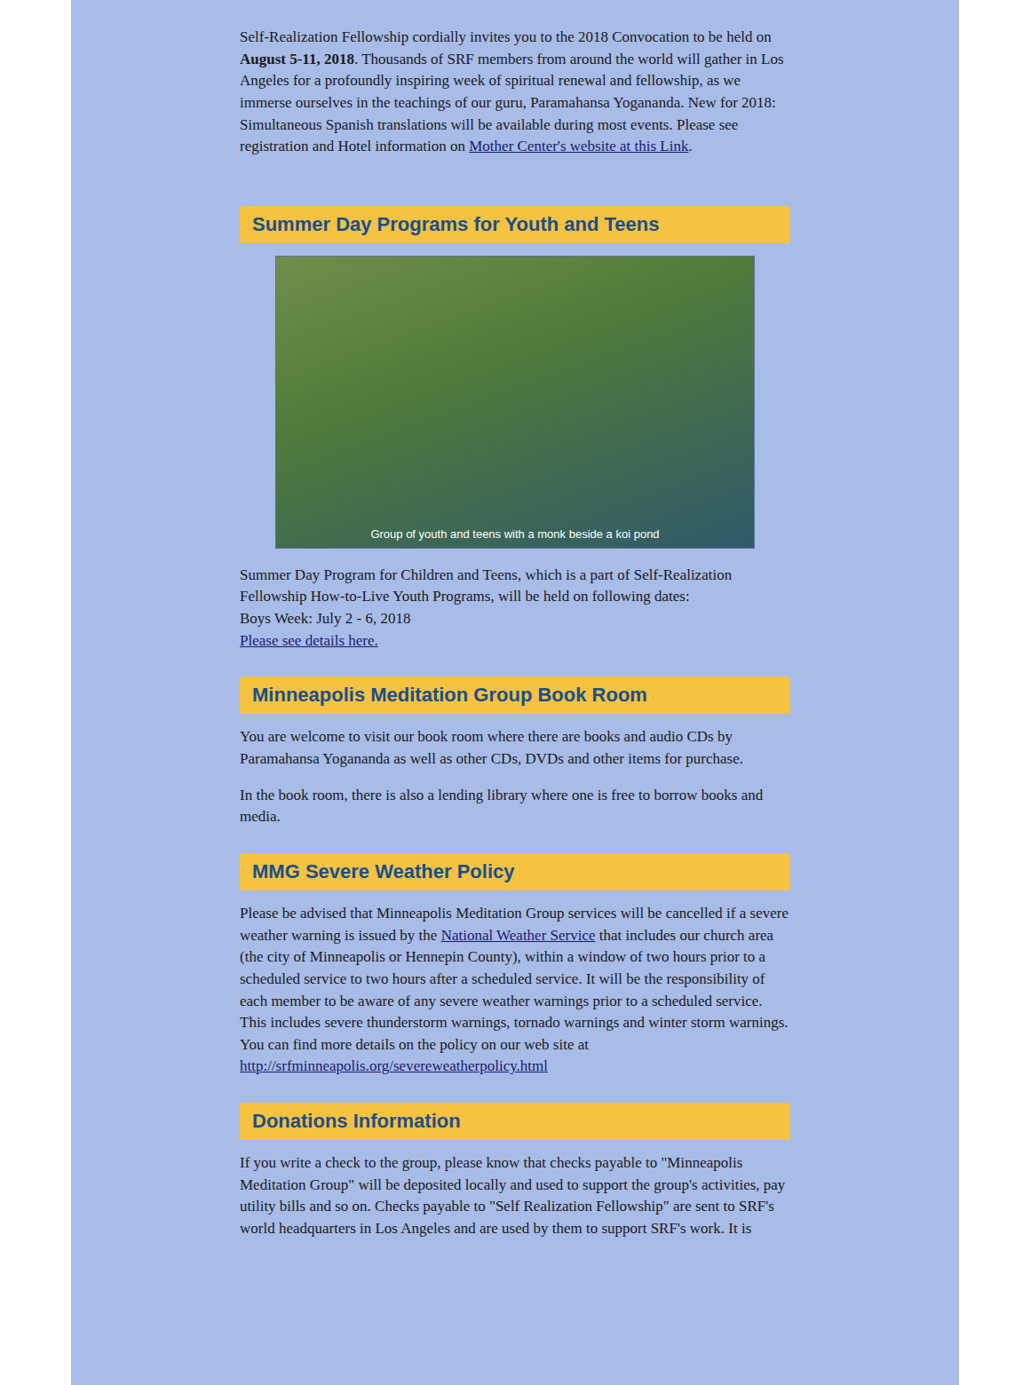Self-Realization Fellowship cordially invites you to the 2018 Convocation to be held on August 5-11, 2018. Thousands of SRF members from around the world will gather in Los Angeles for a profoundly inspiring week of spiritual renewal and fellowship, as we immerse ourselves in the teachings of our guru, Paramahansa Yogananda. New for 2018: Simultaneous Spanish translations will be available during most events. Please see registration and Hotel information on Mother Center's website at this Link.
Summer Day Programs for Youth and Teens
Group of youth and teens with a monk beside a koi pond
Summer Day Program for Children and Teens, which is a part of Self-Realization Fellowship How-to-Live Youth Programs, will be held on following dates:
Boys Week: July 2 - 6, 2018
Please see details here.
Minneapolis Meditation Group Book Room
You are welcome to visit our book room where there are books and audio CDs by Paramahansa Yogananda as well as other CDs, DVDs and other items for purchase.
In the book room, there is also a lending library where one is free to borrow books and media.
MMG Severe Weather Policy
Please be advised that Minneapolis Meditation Group services will be cancelled if a severe weather warning is issued by the National Weather Service that includes our church area (the city of Minneapolis or Hennepin County), within a window of two hours prior to a scheduled service to two hours after a scheduled service. It will be the responsibility of each member to be aware of any severe weather warnings prior to a scheduled service. This includes severe thunderstorm warnings, tornado warnings and winter storm warnings.
You can find more details on the policy on our web site at http://srfminneapolis.org/severeweatherpolicy.html
Donations Information
If you write a check to the group, please know that checks payable to "Minneapolis Meditation Group" will be deposited locally and used to support the group's activities, pay utility bills and so on. Checks payable to "Self Realization Fellowship" are sent to SRF's world headquarters in Los Angeles and are used by them to support SRF's work. It is